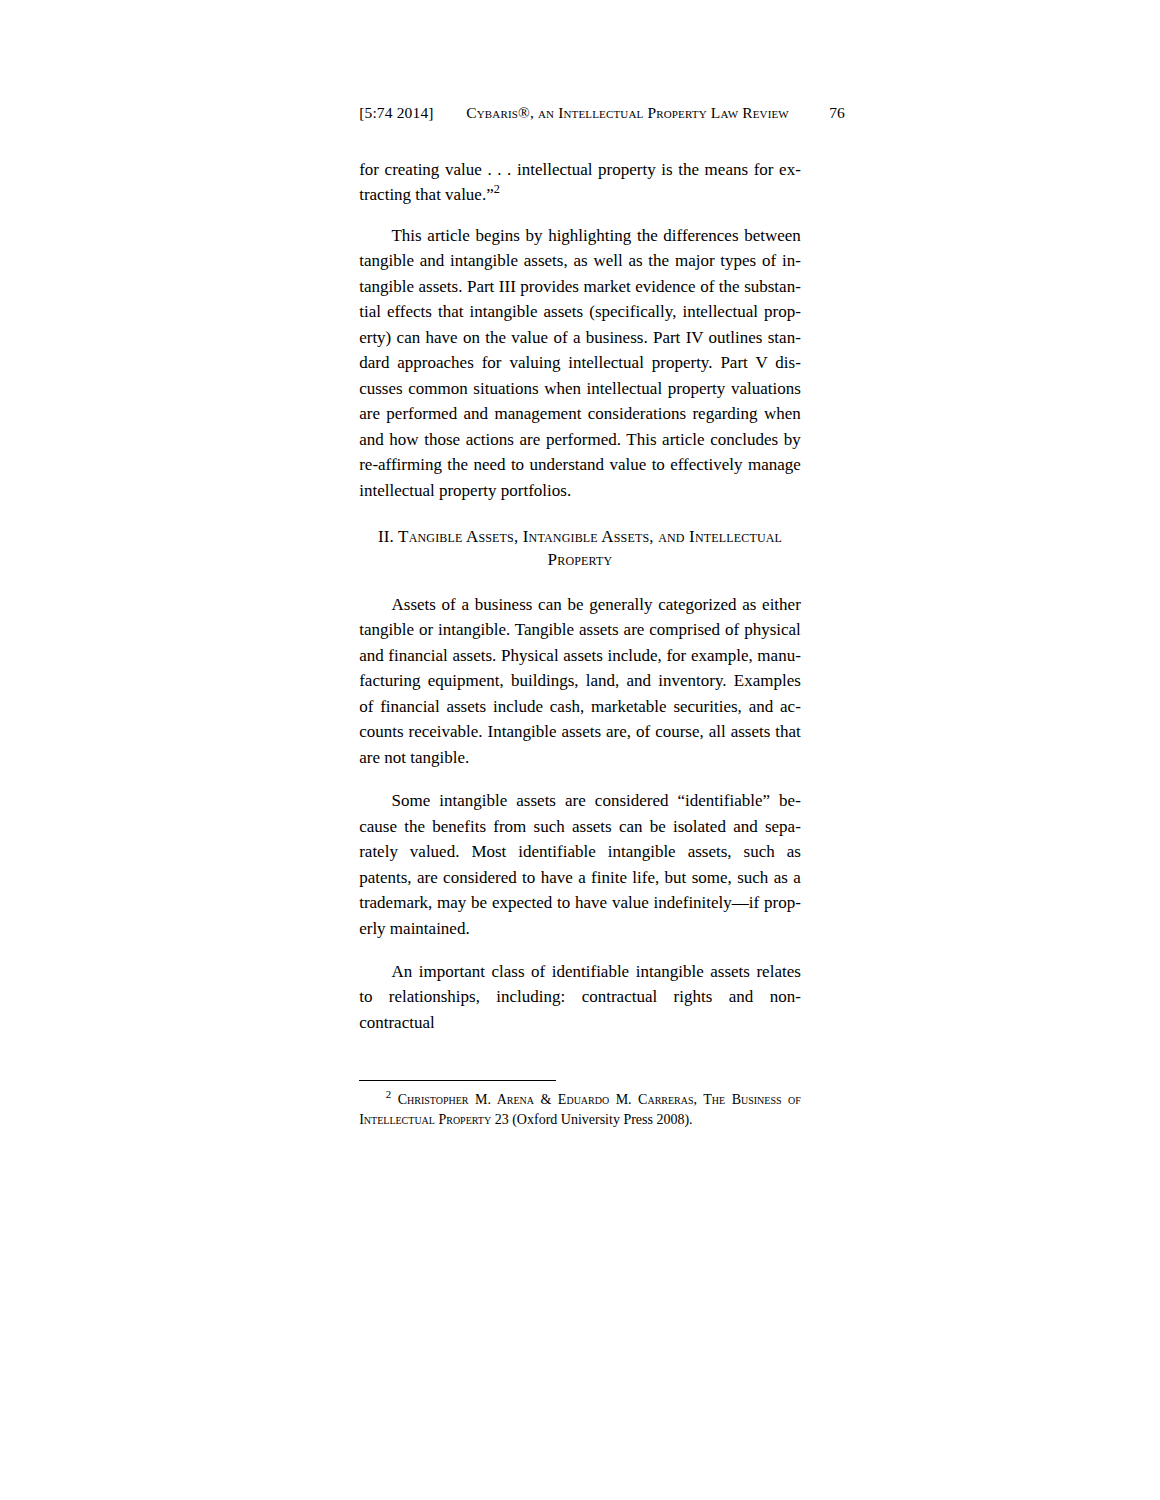[5:74 2014] Cybaris®, an Intellectual Property Law Review 76
for creating value . . . intellectual property is the means for extracting that value.”2
This article begins by highlighting the differences between tangible and intangible assets, as well as the major types of intangible assets. Part III provides market evidence of the substantial effects that intangible assets (specifically, intellectual property) can have on the value of a business. Part IV outlines standard approaches for valuing intellectual property. Part V discusses common situations when intellectual property valuations are performed and management considerations regarding when and how those actions are performed. This article concludes by re-affirming the need to understand value to effectively manage intellectual property portfolios.
II. Tangible Assets, Intangible Assets, and Intellectual Property
Assets of a business can be generally categorized as either tangible or intangible. Tangible assets are comprised of physical and financial assets. Physical assets include, for example, manufacturing equipment, buildings, land, and inventory. Examples of financial assets include cash, marketable securities, and accounts receivable. Intangible assets are, of course, all assets that are not tangible.
Some intangible assets are considered “identifiable” because the benefits from such assets can be isolated and separately valued. Most identifiable intangible assets, such as patents, are considered to have a finite life, but some, such as a trademark, may be expected to have value indefinitely—if properly maintained.
An important class of identifiable intangible assets relates to relationships, including: contractual rights and non-contractual
2 Christopher M. Arena & Eduardo M. Carreras, The Business of Intellectual Property 23 (Oxford University Press 2008).